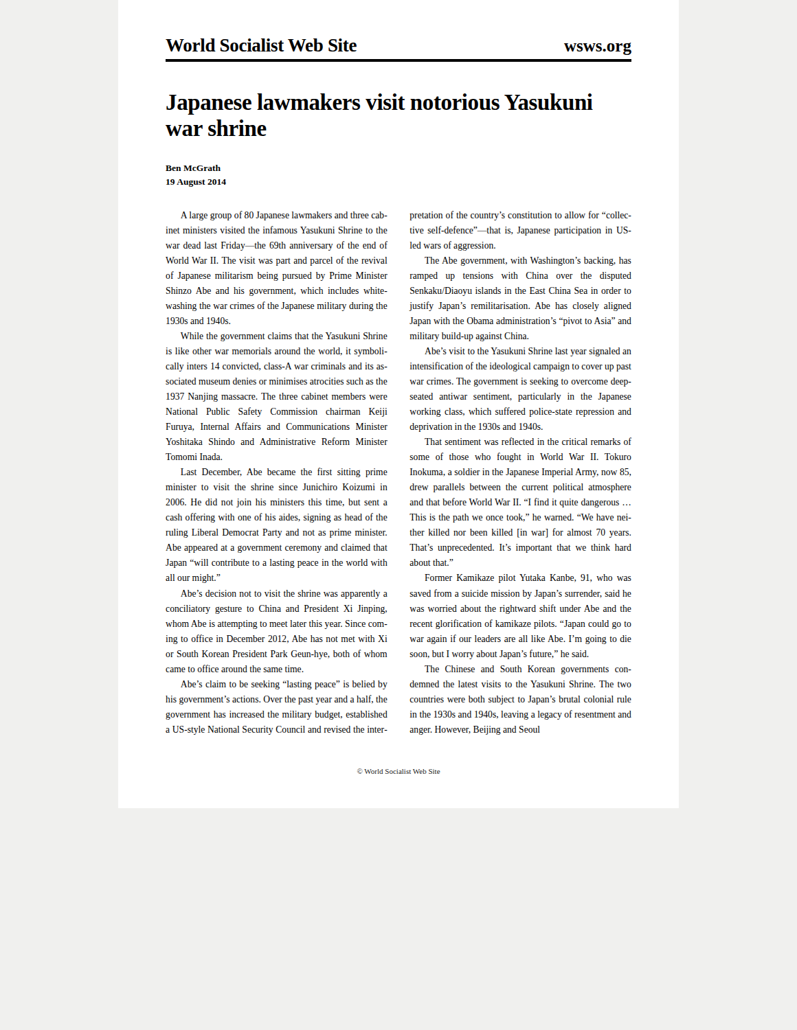World Socialist Web Site
wsws.org
Japanese lawmakers visit notorious Yasukuni war shrine
Ben McGrath 19 August 2014
A large group of 80 Japanese lawmakers and three cabinet ministers visited the infamous Yasukuni Shrine to the war dead last Friday—the 69th anniversary of the end of World War II. The visit was part and parcel of the revival of Japanese militarism being pursued by Prime Minister Shinzo Abe and his government, which includes whitewashing the war crimes of the Japanese military during the 1930s and 1940s.
While the government claims that the Yasukuni Shrine is like other war memorials around the world, it symbolically inters 14 convicted, class-A war criminals and its associated museum denies or minimises atrocities such as the 1937 Nanjing massacre. The three cabinet members were National Public Safety Commission chairman Keiji Furuya, Internal Affairs and Communications Minister Yoshitaka Shindo and Administrative Reform Minister Tomomi Inada.
Last December, Abe became the first sitting prime minister to visit the shrine since Junichiro Koizumi in 2006. He did not join his ministers this time, but sent a cash offering with one of his aides, signing as head of the ruling Liberal Democrat Party and not as prime minister. Abe appeared at a government ceremony and claimed that Japan “will contribute to a lasting peace in the world with all our might.”
Abe’s decision not to visit the shrine was apparently a conciliatory gesture to China and President Xi Jinping, whom Abe is attempting to meet later this year. Since coming to office in December 2012, Abe has not met with Xi or South Korean President Park Geun-hye, both of whom came to office around the same time.
Abe’s claim to be seeking “lasting peace” is belied by his government’s actions. Over the past year and a half, the government has increased the military budget, established a US-style National Security Council and revised the interpretation of the country’s constitution to allow for “collective self-defence”—that is, Japanese participation in US-led wars of aggression.
The Abe government, with Washington’s backing, has ramped up tensions with China over the disputed Senkaku/Diaoyu islands in the East China Sea in order to justify Japan’s remilitarisation. Abe has closely aligned Japan with the Obama administration’s “pivot to Asia” and military build-up against China.
Abe’s visit to the Yasukuni Shrine last year signaled an intensification of the ideological campaign to cover up past war crimes. The government is seeking to overcome deep-seated antiwar sentiment, particularly in the Japanese working class, which suffered police-state repression and deprivation in the 1930s and 1940s.
That sentiment was reflected in the critical remarks of some of those who fought in World War II. Tokuro Inokuma, a soldier in the Japanese Imperial Army, now 85, drew parallels between the current political atmosphere and that before World War II. “I find it quite dangerous … This is the path we once took,” he warned. “We have neither killed nor been killed [in war] for almost 70 years. That’s unprecedented. It’s important that we think hard about that.”
Former Kamikaze pilot Yutaka Kanbe, 91, who was saved from a suicide mission by Japan’s surrender, said he was worried about the rightward shift under Abe and the recent glorification of kamikaze pilots. “Japan could go to war again if our leaders are all like Abe. I’m going to die soon, but I worry about Japan’s future,” he said.
The Chinese and South Korean governments condemned the latest visits to the Yasukuni Shrine. The two countries were both subject to Japan’s brutal colonial rule in the 1930s and 1940s, leaving a legacy of resentment and anger. However, Beijing and Seoul
© World Socialist Web Site